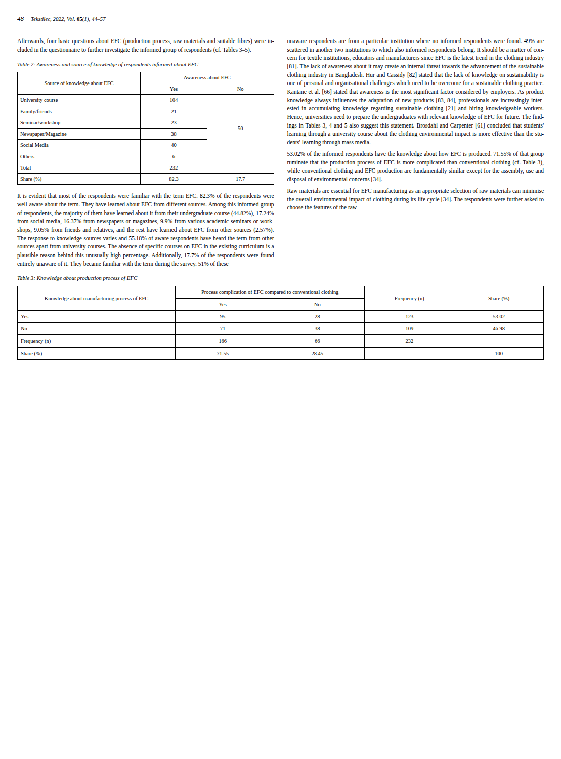48 Tekstilec, 2022, Vol. 65(1), 44–57
Afterwards, four basic questions about EFC (production process, raw materials and suitable fibres) were included in the questionnaire to further investigate the informed group of respondents (cf. Tables 3–5).
Table 2: Awareness and source of knowledge of respondents informed about EFC
| Source of knowledge about EFC | Awareness about EFC |
| --- | --- |
| Yes | No |
| University course | 104 | 50 |
| Family/friends | 21 |
| Seminar/workshop | 23 |
| Newspaper/Magazine | 38 |
| Social Media | 40 |
| Others | 6 |
| Total | 232 | |
| Share (%) | 82.3 | 17.7 |
It is evident that most of the respondents were familiar with the term EFC. 82.3% of the respondents were well-aware about the term. They have learned about EFC from different sources. Among this informed group of respondents, the majority of them have learned about it from their undergraduate course (44.82%), 17.24% from social media, 16.37% from newspapers or magazines, 9.9% from various academic seminars or workshops, 9.05% from friends and relatives, and the rest have learned about EFC from other sources (2.57%). The response to knowledge sources varies and 55.18% of aware respondents have heard the term from other sources apart from university courses. The absence of specific courses on EFC in the existing curriculum is a plausible reason behind this unusually high percentage. Additionally, 17.7% of the respondents were found entirely unaware of it. They became familiar with the term during the survey. 51% of these
unaware respondents are from a particular institution where no informed respondents were found. 49% are scattered in another two institutions to which also informed respondents belong. It should be a matter of concern for textile institutions, educators and manufacturers since EFC is the latest trend in the clothing industry [81]. The lack of awareness about it may create an internal threat towards the advancement of the sustainable clothing industry in Bangladesh. Hur and Cassidy [82] stated that the lack of knowledge on sustainability is one of personal and organisational challenges which need to be overcome for a sustainable clothing practice. Kantane et al. [66] stated that awareness is the most significant factor considered by employers. As product knowledge always influences the adaptation of new products [83, 84], professionals are increasingly interested in accumulating knowledge regarding sustainable clothing [21] and hiring knowledgeable workers. Hence, universities need to prepare the undergraduates with relevant knowledge of EFC for future. The findings in Tables 3, 4 and 5 also suggest this statement. Brosdahl and Carpenter [61] concluded that students' learning through a university course about the clothing environmental impact is more effective than the students' learning through mass media.
53.02% of the informed respondents have the knowledge about how EFC is produced. 71.55% of that group ruminate that the production process of EFC is more complicated than conventional clothing (cf. Table 3), while conventional clothing and EFC production are fundamentally similar except for the assembly, use and disposal of environmental concerns [34].
Raw materials are essential for EFC manufacturing as an appropriate selection of raw materials can minimise the overall environmental impact of clothing during its life cycle [34]. The respondents were further asked to choose the features of the raw
Table 3: Knowledge about production process of EFC
| Knowledge about manufacturing process of EFC | Process complication of EFC compared to conventional clothing | Frequency (n) | Share (%) |
| --- | --- | --- | --- |
| Yes | No |
| Yes | 95 | 28 | 123 | 53.02 |
| No | 71 | 38 | 109 | 46.98 |
| Frequency (n) | 166 | 66 | 232 | |
| Share (%) | 71.55 | 28.45 | | 100 |